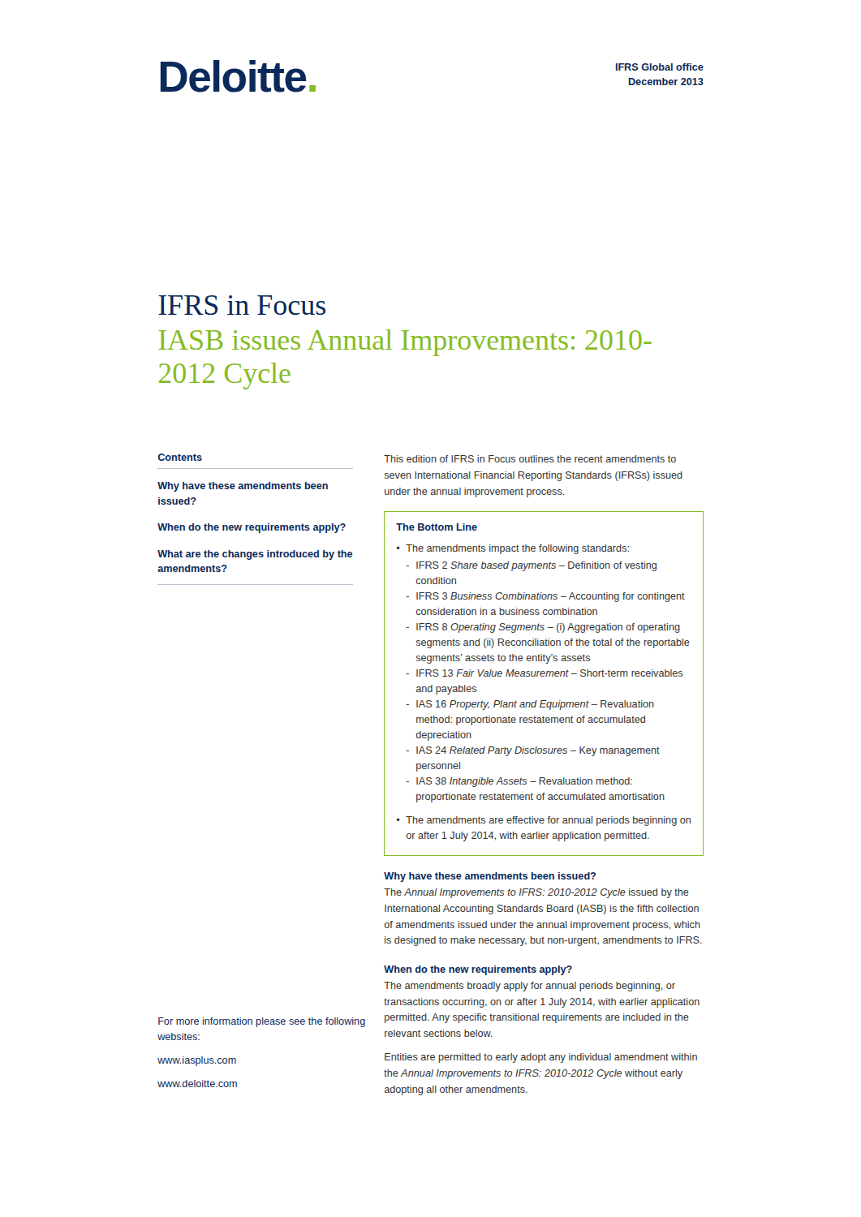Deloitte.
IFRS Global office
December 2013
IFRS in Focus
IASB issues Annual Improvements: 2010-2012 Cycle
Contents
Why have these amendments been issued?
When do the new requirements apply?
What are the changes introduced by the amendments?
This edition of IFRS in Focus outlines the recent amendments to seven International Financial Reporting Standards (IFRSs) issued under the annual improvement process.
The Bottom Line
The amendments impact the following standards:
IFRS 2 Share based payments – Definition of vesting condition
IFRS 3 Business Combinations – Accounting for contingent consideration in a business combination
IFRS 8 Operating Segments – (i) Aggregation of operating segments and (ii) Reconciliation of the total of the reportable segments’ assets to the entity’s assets
IFRS 13 Fair Value Measurement – Short-term receivables and payables
IAS 16 Property, Plant and Equipment – Revaluation method: proportionate restatement of accumulated depreciation
IAS 24 Related Party Disclosures – Key management personnel
IAS 38 Intangible Assets – Revaluation method: proportionate restatement of accumulated amortisation
The amendments are effective for annual periods beginning on or after 1 July 2014, with earlier application permitted.
Why have these amendments been issued?
The Annual Improvements to IFRS: 2010-2012 Cycle issued by the International Accounting Standards Board (IASB) is the fifth collection of amendments issued under the annual improvement process, which is designed to make necessary, but non-urgent, amendments to IFRS.
When do the new requirements apply?
The amendments broadly apply for annual periods beginning, or transactions occurring, on or after 1 July 2014, with earlier application permitted. Any specific transitional requirements are included in the relevant sections below.
Entities are permitted to early adopt any individual amendment within the Annual Improvements to IFRS: 2010-2012 Cycle without early adopting all other amendments.
For more information please see the following websites:
www.iasplus.com
www.deloitte.com